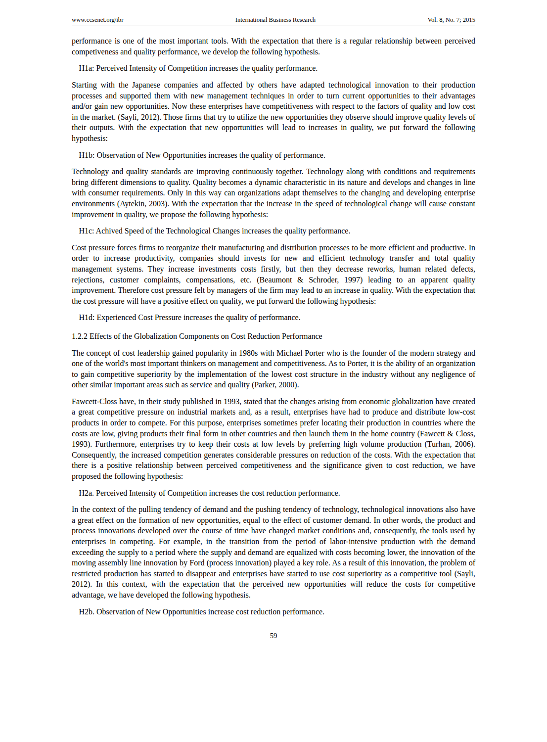www.ccsenet.org/ibr International Business Research Vol. 8, No. 7; 2015
performance is one of the most important tools. With the expectation that there is a regular relationship between perceived competiveness and quality performance, we develop the following hypothesis.
H1a: Perceived Intensity of Competition increases the quality performance.
Starting with the Japanese companies and affected by others have adapted technological innovation to their production processes and supported them with new management techniques in order to turn current opportunities to their advantages and/or gain new opportunities. Now these enterprises have competitiveness with respect to the factors of quality and low cost in the market. (Sayli, 2012). Those firms that try to utilize the new opportunities they observe should improve quality levels of their outputs. With the expectation that new opportunities will lead to increases in quality, we put forward the following hypothesis:
H1b: Observation of New Opportunities increases the quality of performance.
Technology and quality standards are improving continuously together. Technology along with conditions and requirements bring different dimensions to quality. Quality becomes a dynamic characteristic in its nature and develops and changes in line with consumer requirements. Only in this way can organizations adapt themselves to the changing and developing enterprise environments (Aytekin, 2003). With the expectation that the increase in the speed of technological change will cause constant improvement in quality, we propose the following hypothesis:
H1c: Achived Speed of the Technological Changes increases the quality performance.
Cost pressure forces firms to reorganize their manufacturing and distribution processes to be more efficient and productive. In order to increase productivity, companies should invests for new and efficient technology transfer and total quality management systems. They increase investments costs firstly, but then they decrease reworks, human related defects, rejections, customer complaints, compensations, etc. (Beaumont & Schroder, 1997) leading to an apparent quality improvement. Therefore cost pressure felt by managers of the firm may lead to an increase in quality. With the expectation that the cost pressure will have a positive effect on quality, we put forward the following hypothesis:
H1d: Experienced Cost Pressure increases the quality of performance.
1.2.2 Effects of the Globalization Components on Cost Reduction Performance
The concept of cost leadership gained popularity in 1980s with Michael Porter who is the founder of the modern strategy and one of the world's most important thinkers on management and competitiveness. As to Porter, it is the ability of an organization to gain competitive superiority by the implementation of the lowest cost structure in the industry without any negligence of other similar important areas such as service and quality (Parker, 2000).
Fawcett-Closs have, in their study published in 1993, stated that the changes arising from economic globalization have created a great competitive pressure on industrial markets and, as a result, enterprises have had to produce and distribute low-cost products in order to compete. For this purpose, enterprises sometimes prefer locating their production in countries where the costs are low, giving products their final form in other countries and then launch them in the home country (Fawcett & Closs, 1993). Furthermore, enterprises try to keep their costs at low levels by preferring high volume production (Turhan, 2006). Consequently, the increased competition generates considerable pressures on reduction of the costs. With the expectation that there is a positive relationship between perceived competitiveness and the significance given to cost reduction, we have proposed the following hypothesis:
H2a. Perceived Intensity of Competition increases the cost reduction performance.
In the context of the pulling tendency of demand and the pushing tendency of technology, technological innovations also have a great effect on the formation of new opportunities, equal to the effect of customer demand. In other words, the product and process innovations developed over the course of time have changed market conditions and, consequently, the tools used by enterprises in competing. For example, in the transition from the period of labor-intensive production with the demand exceeding the supply to a period where the supply and demand are equalized with costs becoming lower, the innovation of the moving assembly line innovation by Ford (process innovation) played a key role. As a result of this innovation, the problem of restricted production has started to disappear and enterprises have started to use cost superiority as a competitive tool (Sayli, 2012). In this context, with the expectation that the perceived new opportunities will reduce the costs for competitive advantage, we have developed the following hypothesis.
H2b. Observation of New Opportunities increase cost reduction performance.
59